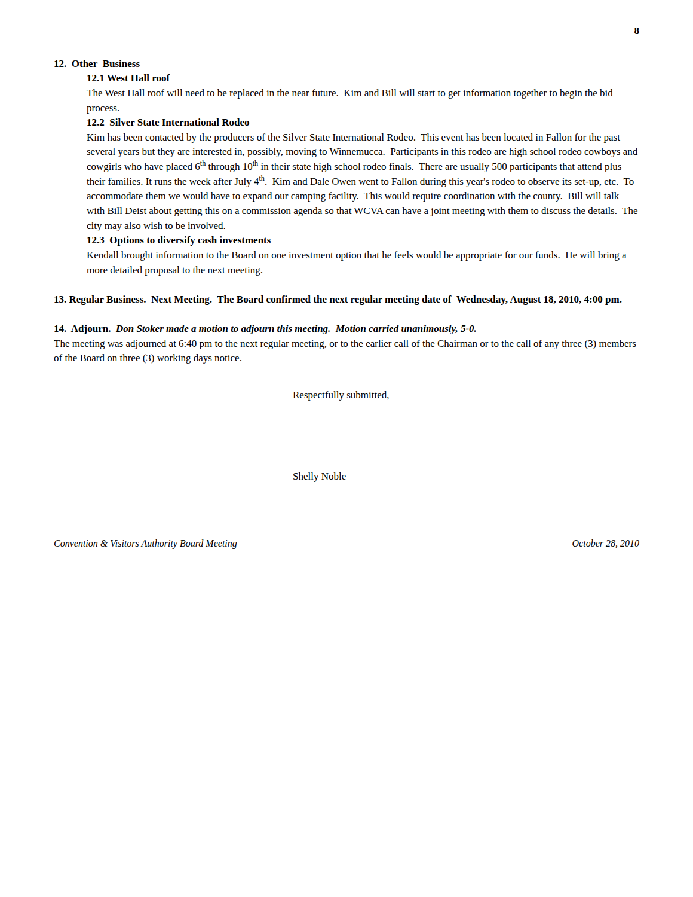8
12. Other Business
12.1 West Hall roof
The West Hall roof will need to be replaced in the near future. Kim and Bill will start to get information together to begin the bid process.
12.2 Silver State International Rodeo
Kim has been contacted by the producers of the Silver State International Rodeo. This event has been located in Fallon for the past several years but they are interested in, possibly, moving to Winnemucca. Participants in this rodeo are high school rodeo cowboys and cowgirls who have placed 6th through 10th in their state high school rodeo finals. There are usually 500 participants that attend plus their families. It runs the week after July 4th. Kim and Dale Owen went to Fallon during this year's rodeo to observe its set-up, etc. To accommodate them we would have to expand our camping facility. This would require coordination with the county. Bill will talk with Bill Deist about getting this on a commission agenda so that WCVA can have a joint meeting with them to discuss the details. The city may also wish to be involved.
12.3 Options to diversify cash investments
Kendall brought information to the Board on one investment option that he feels would be appropriate for our funds. He will bring a more detailed proposal to the next meeting.
13. Regular Business. Next Meeting. The Board confirmed the next regular meeting date of Wednesday, August 18, 2010, 4:00 pm.
14. Adjourn. Don Stoker made a motion to adjourn this meeting. Motion carried unanimously, 5-0.
The meeting was adjourned at 6:40 pm to the next regular meeting, or to the earlier call of the Chairman or to the call of any three (3) members of the Board on three (3) working days notice.
Respectfully submitted,
Shelly Noble
Convention & Visitors Authority Board Meeting October 28, 2010